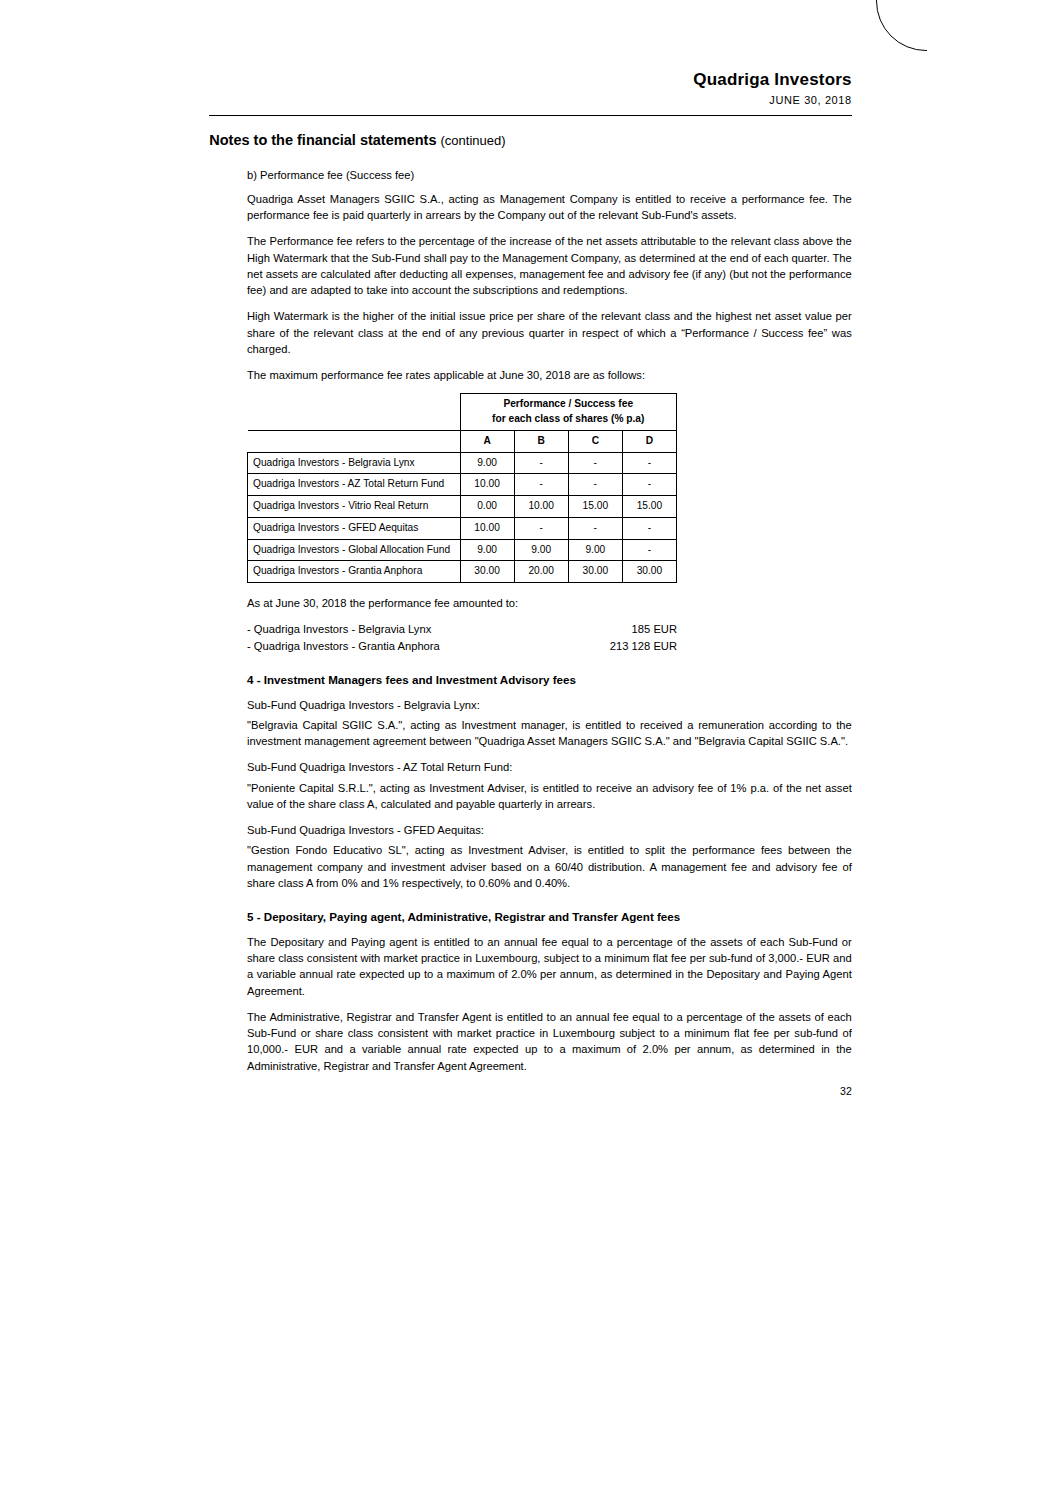Quadriga Investors
JUNE 30, 2018
Notes to the financial statements (continued)
b) Performance fee (Success fee)
Quadriga Asset Managers SGIIC S.A., acting as Management Company is entitled to receive a performance fee. The performance fee is paid quarterly in arrears by the Company out of the relevant Sub-Fund's assets.
The Performance fee refers to the percentage of the increase of the net assets attributable to the relevant class above the High Watermark that the Sub-Fund shall pay to the Management Company, as determined at the end of each quarter. The net assets are calculated after deducting all expenses, management fee and advisory fee (if any) (but not the performance fee) and are adapted to take into account the subscriptions and redemptions.
High Watermark is the higher of the initial issue price per share of the relevant class and the highest net asset value per share of the relevant class at the end of any previous quarter in respect of which a “Performance / Success fee” was charged.
The maximum performance fee rates applicable at June 30, 2018 are as follows:
| | Performance / Success fee for each class of shares (% p.a) |
| --- | --- |
| | A | B | C | D |
| Quadriga Investors - Belgravia Lynx | 9.00 | - | - | - |
| Quadriga Investors - AZ Total Return Fund | 10.00 | - | - | - |
| Quadriga Investors - Vitrio Real Return | 0.00 | 10.00 | 15.00 | 15.00 |
| Quadriga Investors - GFED Aequitas | 10.00 | - | - | - |
| Quadriga Investors - Global Allocation Fund | 9.00 | 9.00 | 9.00 | - |
| Quadriga Investors - Grantia Anphora | 30.00 | 20.00 | 30.00 | 30.00 |
As at June 30, 2018 the performance fee amounted to:
- Quadriga Investors - Belgravia Lynx
185 EUR
- Quadriga Investors - Grantia Anphora
213 128 EUR
4 - Investment Managers fees and Investment Advisory fees
Sub-Fund Quadriga Investors - Belgravia Lynx:
"Belgravia Capital SGIIC S.A.", acting as Investment manager, is entitled to received a remuneration according to the investment management agreement between "Quadriga Asset Managers SGIIC S.A." and "Belgravia Capital SGIIC S.A.".
Sub-Fund Quadriga Investors - AZ Total Return Fund:
"Poniente Capital S.R.L.", acting as Investment Adviser, is entitled to receive an advisory fee of 1% p.a. of the net asset value of the share class A, calculated and payable quarterly in arrears.
Sub-Fund Quadriga Investors - GFED Aequitas:
"Gestion Fondo Educativo SL", acting as Investment Adviser, is entitled to split the performance fees between the management company and investment adviser based on a 60/40 distribution. A management fee and advisory fee of share class A from 0% and 1% respectively, to 0.60% and 0.40%.
5 - Depositary, Paying agent, Administrative, Registrar and Transfer Agent fees
The Depositary and Paying agent is entitled to an annual fee equal to a percentage of the assets of each Sub-Fund or share class consistent with market practice in Luxembourg, subject to a minimum flat fee per sub-fund of 3,000.- EUR and a variable annual rate expected up to a maximum of 2.0% per annum, as determined in the Depositary and Paying Agent Agreement.
The Administrative, Registrar and Transfer Agent is entitled to an annual fee equal to a percentage of the assets of each Sub-Fund or share class consistent with market practice in Luxembourg subject to a minimum flat fee per sub-fund of 10,000.- EUR and a variable annual rate expected up to a maximum of 2.0% per annum, as determined in the Administrative, Registrar and Transfer Agent Agreement.
32